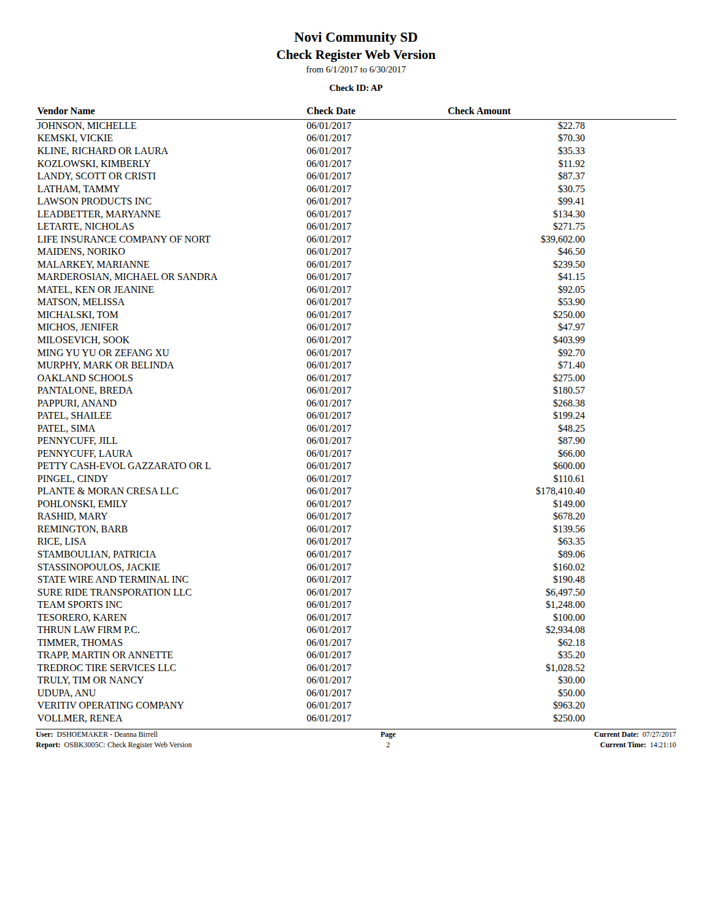Novi Community SD
Check Register Web Version
from 6/1/2017 to 6/30/2017
Check ID: AP
| Vendor Name | Check Date | Check Amount | |
| --- | --- | --- | --- |
| JOHNSON, MICHELLE | 06/01/2017 | $22.78 | |
| KEMSKI, VICKIE | 06/01/2017 | $70.30 | |
| KLINE, RICHARD OR LAURA | 06/01/2017 | $35.33 | |
| KOZLOWSKI, KIMBERLY | 06/01/2017 | $11.92 | |
| LANDY, SCOTT OR CRISTI | 06/01/2017 | $87.37 | |
| LATHAM, TAMMY | 06/01/2017 | $30.75 | |
| LAWSON PRODUCTS INC | 06/01/2017 | $99.41 | |
| LEADBETTER, MARYANNE | 06/01/2017 | $134.30 | |
| LETARTE, NICHOLAS | 06/01/2017 | $271.75 | |
| LIFE INSURANCE COMPANY OF NORT | 06/01/2017 | $39,602.00 | |
| MAIDENS, NORIKO | 06/01/2017 | $46.50 | |
| MALARKEY, MARIANNE | 06/01/2017 | $239.50 | |
| MARDEROSIAN, MICHAEL OR SANDRA | 06/01/2017 | $41.15 | |
| MATEL, KEN OR JEANINE | 06/01/2017 | $92.05 | |
| MATSON, MELISSA | 06/01/2017 | $53.90 | |
| MICHALSKI, TOM | 06/01/2017 | $250.00 | |
| MICHOS, JENIFER | 06/01/2017 | $47.97 | |
| MILOSEVICH, SOOK | 06/01/2017 | $403.99 | |
| MING YU YU OR ZEFANG XU | 06/01/2017 | $92.70 | |
| MURPHY, MARK OR BELINDA | 06/01/2017 | $71.40 | |
| OAKLAND SCHOOLS | 06/01/2017 | $275.00 | |
| PANTALONE, BREDA | 06/01/2017 | $180.57 | |
| PAPPURI, ANAND | 06/01/2017 | $268.38 | |
| PATEL, SHAILEE | 06/01/2017 | $199.24 | |
| PATEL, SIMA | 06/01/2017 | $48.25 | |
| PENNYCUFF, JILL | 06/01/2017 | $87.90 | |
| PENNYCUFF, LAURA | 06/01/2017 | $66.00 | |
| PETTY CASH-EVOL GAZZARATO OR L | 06/01/2017 | $600.00 | |
| PINGEL, CINDY | 06/01/2017 | $110.61 | |
| PLANTE & MORAN CRESA LLC | 06/01/2017 | $178,410.40 | |
| POHLONSKI, EMILY | 06/01/2017 | $149.00 | |
| RASHID, MARY | 06/01/2017 | $678.20 | |
| REMINGTON, BARB | 06/01/2017 | $139.56 | |
| RICE, LISA | 06/01/2017 | $63.35 | |
| STAMBOULIAN, PATRICIA | 06/01/2017 | $89.06 | |
| STASSINOPOULOS, JACKIE | 06/01/2017 | $160.02 | |
| STATE WIRE AND TERMINAL INC | 06/01/2017 | $190.48 | |
| SURE RIDE TRANSPORATION LLC | 06/01/2017 | $6,497.50 | |
| TEAM SPORTS INC | 06/01/2017 | $1,248.00 | |
| TESORERO, KAREN | 06/01/2017 | $100.00 | |
| THRUN LAW FIRM P.C. | 06/01/2017 | $2,934.08 | |
| TIMMER, THOMAS | 06/01/2017 | $62.18 | |
| TRAPP, MARTIN OR ANNETTE | 06/01/2017 | $35.20 | |
| TREDROC TIRE SERVICES LLC | 06/01/2017 | $1,028.52 | |
| TRULY, TIM OR NANCY | 06/01/2017 | $30.00 | |
| UDUPA, ANU | 06/01/2017 | $50.00 | |
| VERITIV OPERATING COMPANY | 06/01/2017 | $963.20 | |
| VOLLMER, RENEA | 06/01/2017 | $250.00 | |
| User: DSHOEMAKER - Deanna Birrell | Page | Current Date: 07/27/2017 |
| Report: OSBK3005C: Check Register Web Version | 2 | Current Time: 14:21:10 |